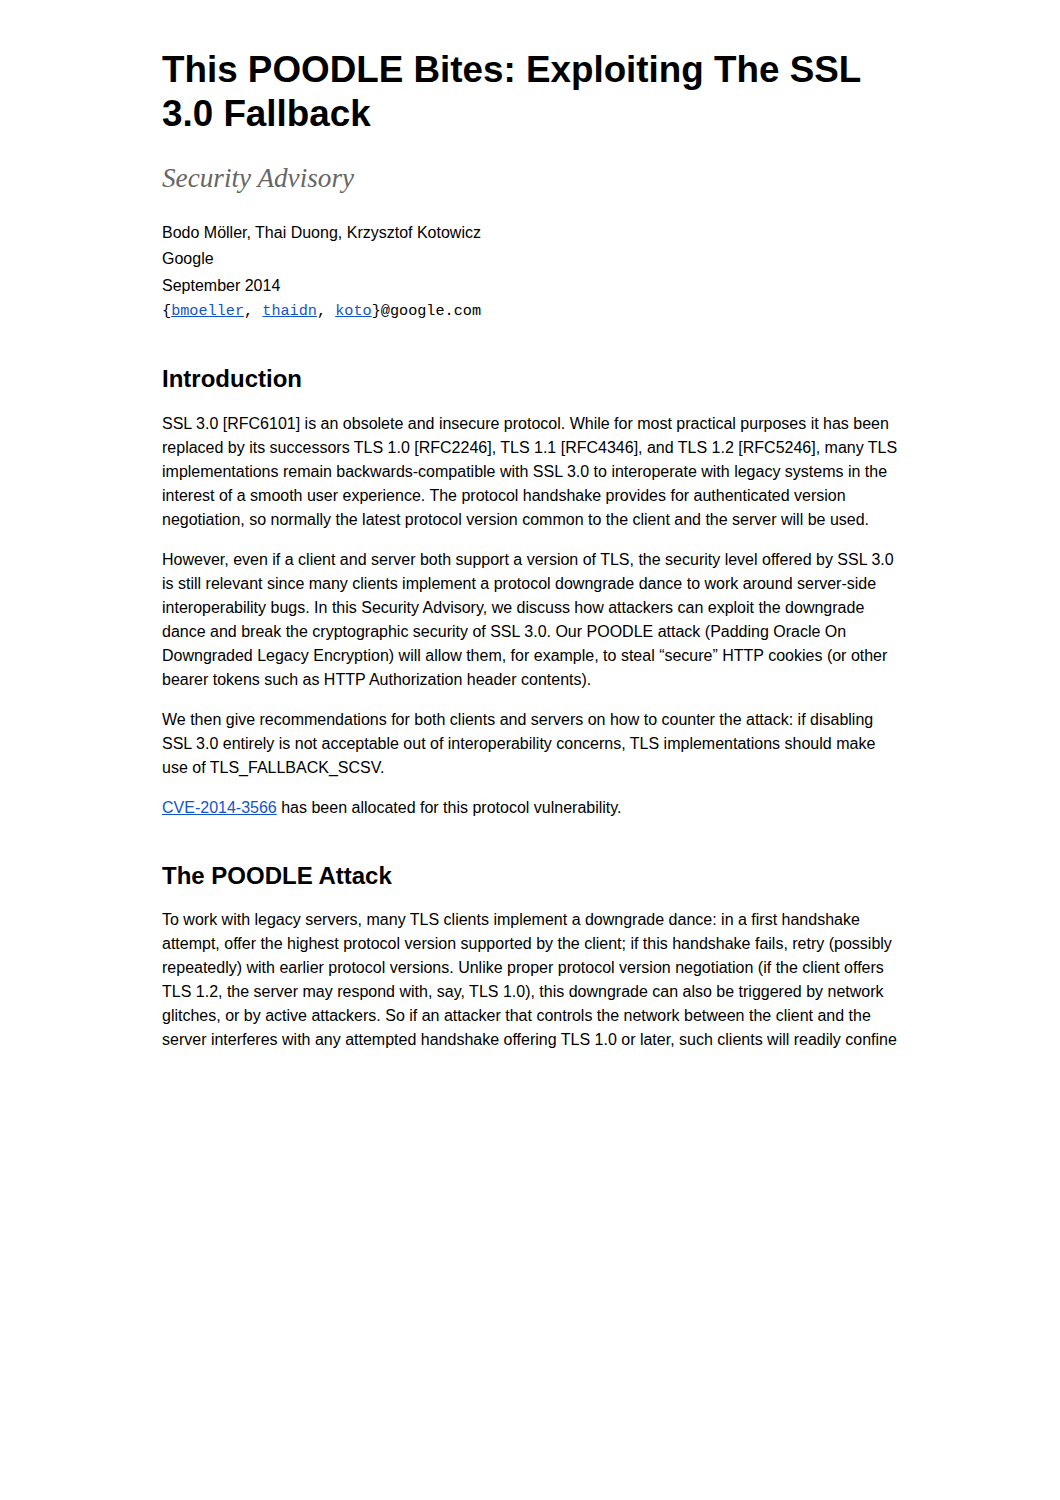This POODLE Bites: Exploiting The SSL 3.0 Fallback
Security Advisory
Bodo Möller, Thai Duong, Krzysztof Kotowicz
Google
September 2014
{bmoeller, thaidn, koto}@google.com
Introduction
SSL 3.0 [RFC6101] is an obsolete and insecure protocol. While for most practical purposes it has been replaced by its successors TLS 1.0 [RFC2246], TLS 1.1 [RFC4346], and TLS 1.2 [RFC5246], many TLS implementations remain backwards-compatible with SSL 3.0 to interoperate with legacy systems in the interest of a smooth user experience. The protocol handshake provides for authenticated version negotiation, so normally the latest protocol version common to the client and the server will be used.
However, even if a client and server both support a version of TLS, the security level offered by SSL 3.0 is still relevant since many clients implement a protocol downgrade dance to work around server-side interoperability bugs. In this Security Advisory, we discuss how attackers can exploit the downgrade dance and break the cryptographic security of SSL 3.0. Our POODLE attack (Padding Oracle On Downgraded Legacy Encryption) will allow them, for example, to steal “secure” HTTP cookies (or other bearer tokens such as HTTP Authorization header contents).
We then give recommendations for both clients and servers on how to counter the attack: if disabling SSL 3.0 entirely is not acceptable out of interoperability concerns, TLS implementations should make use of TLS_FALLBACK_SCSV.
CVE-2014-3566 has been allocated for this protocol vulnerability.
The POODLE Attack
To work with legacy servers, many TLS clients implement a downgrade dance: in a first handshake attempt, offer the highest protocol version supported by the client; if this handshake fails, retry (possibly repeatedly) with earlier protocol versions. Unlike proper protocol version negotiation (if the client offers TLS 1.2, the server may respond with, say, TLS 1.0), this downgrade can also be triggered by network glitches, or by active attackers. So if an attacker that controls the network between the client and the server interferes with any attempted handshake offering TLS 1.0 or later, such clients will readily confine